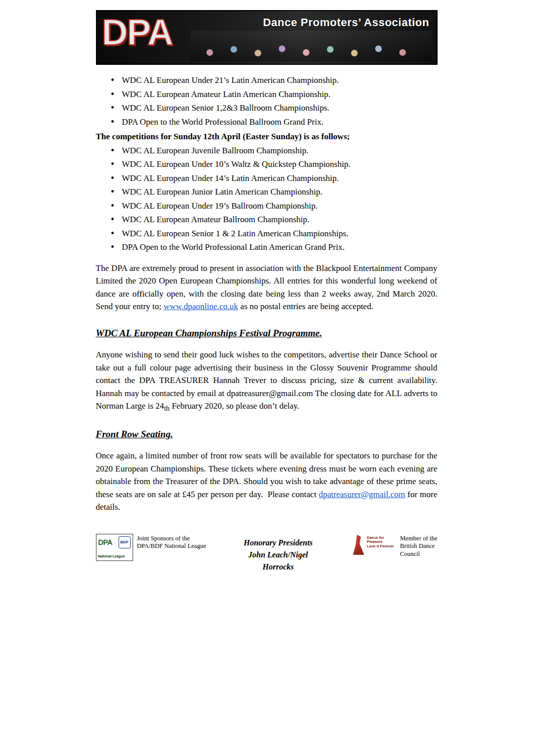DPA
Dance Promoters’ Association
WDC AL European Under 21’s Latin American Championship.
WDC AL European Amateur Latin American Championship.
WDC AL European Senior 1,2&3 Ballroom Championships.
DPA Open to the World Professional Ballroom Grand Prix.
The competitions for Sunday 12th April (Easter Sunday) is as follows;
WDC AL European Juvenile Ballroom Championship.
WDC AL European Under 10’s Waltz & Quickstep Championship.
WDC AL European Under 14’s Latin American Championship.
WDC AL European Junior Latin American Championship.
WDC AL European Under 19’s Ballroom Championship.
WDC AL European Amateur Ballroom Championship.
WDC AL European Senior 1 & 2 Latin American Championships.
DPA Open to the World Professional Latin American Grand Prix.
The DPA are extremely proud to present in association with the Blackpool Entertainment Company Limited the 2020 Open European Championships. All entries for this wonderful long weekend of dance are officially open, with the closing date being less than 2 weeks away, 2nd March 2020. Send your entry to; www.dpaonline.co.uk as no postal entries are being accepted.
WDC AL European Championships Festival Programme.
Anyone wishing to send their good luck wishes to the competitors, advertise their Dance School or take out a full colour page advertising their business in the Glossy Souvenir Programme should contact the DPA TREASURER Hannah Trever to discuss pricing, size & current availability. Hannah may be contacted by email at dpatreasurer@gmail.com The closing date for ALL adverts to Norman Large is 24th February 2020, so please don’t delay.
Front Row Seating.
Once again, a limited number of front row seats will be available for spectators to purchase for the 2020 European Championships. These tickets where evening dress must be worn each evening are obtainable from the Treasurer of the DPA. Should you wish to take advantage of these prime seats, these seats are on sale at £45 per person per day. Please contact dpatreasurer@gmail.com for more details.
BDF
Joint Sponsors of the
DPA/BDF National League
Honorary Presidents John Leach/Nigel Horrocks
Dance for Pleasure
Love it Forever
Member of the
British Dance
Council